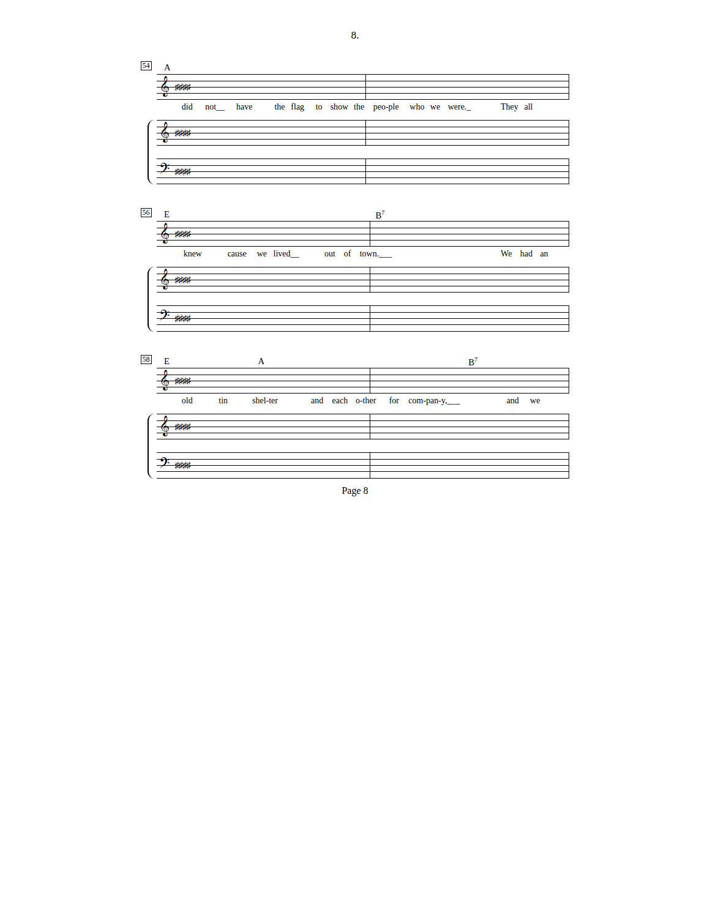8.
54
A
𝄞 ♯♯♯♯
did not__ have the flag to show the peo‑ple who we were._ They all
𝄞 ♯♯♯♯
𝄢 ♯♯♯♯
56
E B7
𝄞 ♯♯♯♯
knew cause we lived__ out of town.___ We had an
𝄞 ♯♯♯♯
𝄢 ♯♯♯♯
58
E A B7
𝄞 ♯♯♯♯
old tin shel‑ter and each o‑ther for com‑pan‑y,___ and we
𝄞 ♯♯♯♯
𝄢 ♯♯♯♯
Page 8
Vocal and piano score, page 8. Measures 54 through 59. Key signature of four sharps (E major). Chord symbols: A, E, B7, E, A, B7. Lyrics: "did not have the flag to show the people who we were. They all knew cause we lived out of town. We had an old tin shelter and each other for company, and we"